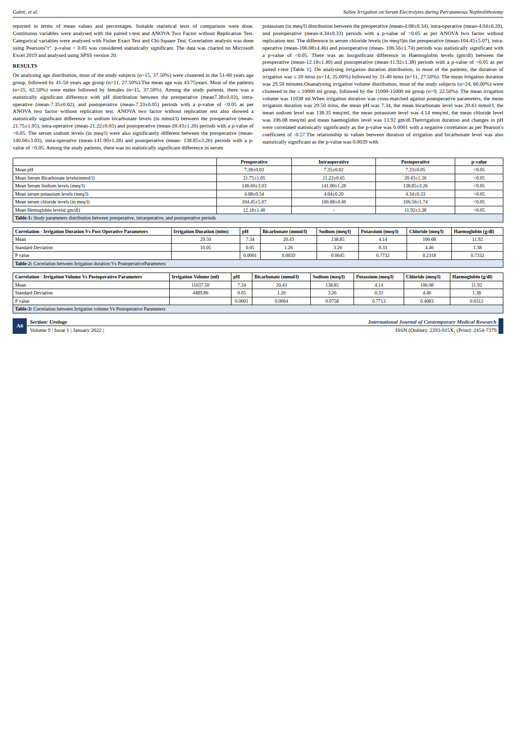Galeti, et al.
Saline Irrigation on Serum Electrolytes during Percutaneous Nephrolithotomy
reported in terms of mean values and percentages. Suitable statistical tests of comparison were done. Continuous variables were analysed with the paired t-test and ANOVA Two Factor without Replication Test. Categorical variables were analysed with Fisher Exact Test and Chi-Square Test. Correlation analysis was done using Pearsons"r". p-value < 0.05 was considered statistically significant. The data was charted on Microsoft Excel 2019 and analysed using SPSS version 20.
RESULTS
On analysing age distribution, most of the study subjects (n=15, 37.50%) were clustered in the 51-60 years age group, followed by 41-50 years age group (n=11, 27.50%).The mean age was 43.75years. Most of the patients (n=25, 62.50%) were males followed by females (n=15, 37.50%). Among the study patients, there was a statistically significant difference with pH distribution between the preoperative (mean7.38±0.03), intra-operative (mean-7.35±0.02), and postoperative (mean-7.33±0.05) periods with a p-value of <0.05 as per ANOVA two factor without replication test. ANOVA two factor without replication test also showed a statistically significant difference in sodium bicarbonate levels (in mmol/l) between the preoperative (mean- 21.75±1.05), intra-operative (mean-21.22±0.65) and postoperative (mean-20.43±1.26) periods with a p-value of <0.05. The serum sodium levels (in meq/l) were also significantly different between the preoperative (mean-140.60±3.03), intra-operative (mean-141.00±1.28) and postoperative (mean- 138.85±3.26) periods with a p-value of <0.05. Among the study patients, there was no statistically significant difference in serum
potassium (in meq/l) distribution between the preoperative (mean-4.08±0.34), intra-operative (mean-4.04±0.20), and postoperative (mean-4.34±0.33) periods with a p-value of >0.05 as per ANOVA two factor without replication test. The difference in serum chloride levels (in meq/l)in the preoperative (mean-104.45±5.07), intra-operative (mean-106.08±4.46) and postoperative (mean- 106.56±1.74) periods was statistically significant with a p-value of <0.05. There was an insignificant difference in Haemoglobin levels (gm/dl) between the preoperative (mean-12.18±1.40) and postoperative (mean-11.92±1.38) periods with a p-value of >0.05 as per paired t-test [Table 1]. On analysing irrigation duration distribution, in most of the patients, the duration of irrigation was ≤ 20 mins (n=14, 35.00%) followed by 31-40 mins (n=11, 27.50%). The mean irrigation duration was 29.50 minutes.Onanalysing irrigation volume distribution, most of the study subjects (n=24, 60.00%) were clustered in the ≤ 10000 ml group, followed by the 11000-15000 ml group (n=9, 22.50%). The mean irrigation volume was 11038 ml.When irrigation duration was cross-matched against postoperative parameters, the mean irrigation duration was 29.50 mins, the mean pH was 7.34, the mean bicarbonate level was 20.43 mmol/l, the mean sodium level was 138.35 meq/ml, the mean potassium level was 4.14 meq/ml, the mean chloride level was 106.08 meq/ml and mean haemoglobin level was 13.92 gm/dl.Theirrigation duration and changes in pH were correlated statistically significantly as the p-value was 0.0001 with a negative correlation as per Pearson's coefficient of -0.57.The relationship in values between duration of irrigation and bicarbonate level was also statistically significant as the p-value was 0.0039 with
| | Preoperative | Intraoperative | Postoperative | p-value |
| Mean pH | 7.38±0.03 | 7.35±0.02 | 7.33±0.05 | <0.05 |
| Mean Serum Bicarbonate levels(mmol/l) | 21.75±1.05 | 21.22±0.65 | 20.43±1.26 | <0.05 |
| Mean Serum Sodium levels (meq/l) | 140.60±3.03 | 141.00±1.28 | 138.85±3.26 | <0.05 |
| Mean serum potassium levels (meq/l) | 4.08±0.34 | 4.04±0.20 | 4.34±0.33 | >0.05 |
| Mean serum chloride levels (in meq/l) | 104.45±5.07 | 106.08±4.46 | 106.56±1.74 | <0.05 |
| Mean Hemoglobin levels( gm/dl) | 12.18±1.40 | - | 11.92±1.38 | >0.05 |
| Table-1: Study parameters distribution between preoperative, intraoperative, and postoperative periods |
| Correlation - Irrigation Duration Vs Post Operative Parameters | Irrigation Duration (mins) | pH | Bicarbonate (mmol/l) | Sodium (meq/l) | Potassium (meq/l) | Chloride (meq/l) | Haemoglobin (g/dl) |
| --- | --- | --- | --- | --- | --- | --- | --- |
| Mean | 29.50 | 7.34 | 20.43 | 138.85 | 4.14 | 106.08 | 11.92 |
| Standard Deviation | 10.05 | 0.05 | 1.26 | 3.26 | 0.33 | 4.46 | 1.38 |
| P value | | 0.0001 | 0.0039 | 0.0645 | 0.7732 | 0.2318 | 0.7332 |
| Table-2: Correlation between Irrigation duration Vs PostoperativeParameters |
| Correlation - Irrigation Volume Vs Postoperative Parameters | Irrigation Volume (ml) | pH | Bicarbonate (mmol/l) | Sodium (meq/l) | Potassium (meq/l) | Chloride (meq/l) | Haemoglobin (g/dl) |
| --- | --- | --- | --- | --- | --- | --- | --- |
| Mean | 11037.50 | 7.34 | 20.43 | 138.85 | 4.14 | 106.08 | 11.92 |
| Standard Deviation | 4489.86 | 0.05 | 1.26 | 3.26 | 0.33 | 4.46 | 1.38 |
| P value | | 0.0001 | 0.0064 | 0.0758 | 0.7713 | 0.4083 | 0.6312 |
| Table-3: Correlation between Irrigation volume Vs Postoperative Parameters |
A6
Section: Urology International Journal of Contemporary Medical Research
Volume 9 | Issue 1 | January 2022 | ISSN (Online): 2393-915X; (Print): 2454-7379